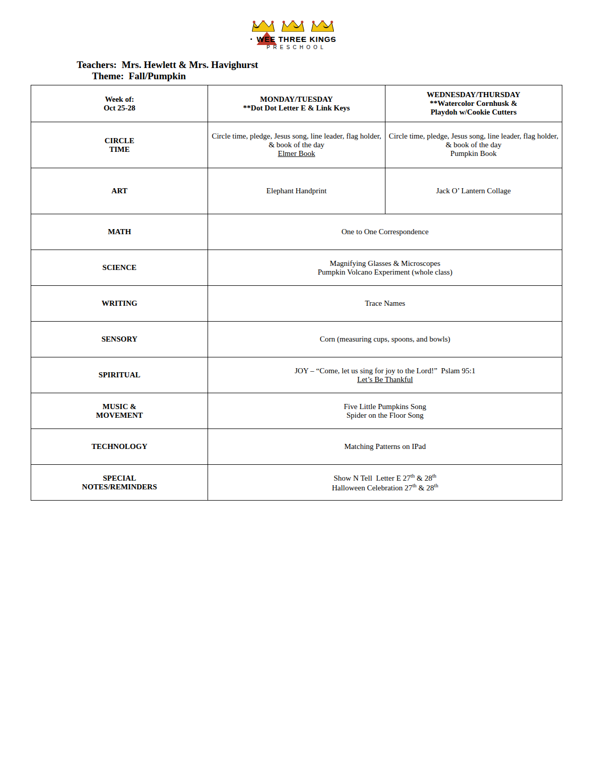WEE THREE KINGS PRESCHOOL
Teachers: Mrs. Hewlett & Mrs. Havighurst
Theme: Fall/Pumpkin
| Week of: Oct 25-28 | MONDAY/TUESDAY **Dot Dot Letter E & Link Keys | WEDNESDAY/THURSDAY **Watercolor Cornhusk & Playdoh w/Cookie Cutters |
| --- | --- | --- |
| CIRCLE TIME | Circle time, pledge, Jesus song, line leader, flag holder, & book of the day Elmer Book | Circle time, pledge, Jesus song, line leader, flag holder, & book of the day Pumpkin Book |
| ART | Elephant Handprint | Jack O’ Lantern Collage |
| MATH | One to One Correspondence |
| SCIENCE | Magnifying Glasses & Microscopes Pumpkin Volcano Experiment (whole class) |
| WRITING | Trace Names |
| SENSORY | Corn (measuring cups, spoons, and bowls) |
| SPIRITUAL | JOY – “Come, let us sing for joy to the Lord!” Pslam 95:1 Let’s Be Thankful |
| MUSIC & MOVEMENT | Five Little Pumpkins Song Spider on the Floor Song |
| TECHNOLOGY | Matching Patterns on IPad |
| SPECIAL NOTES/REMINDERS | Show N Tell Letter E 27 th & 28 th Halloween Celebration 27 th & 28 th |